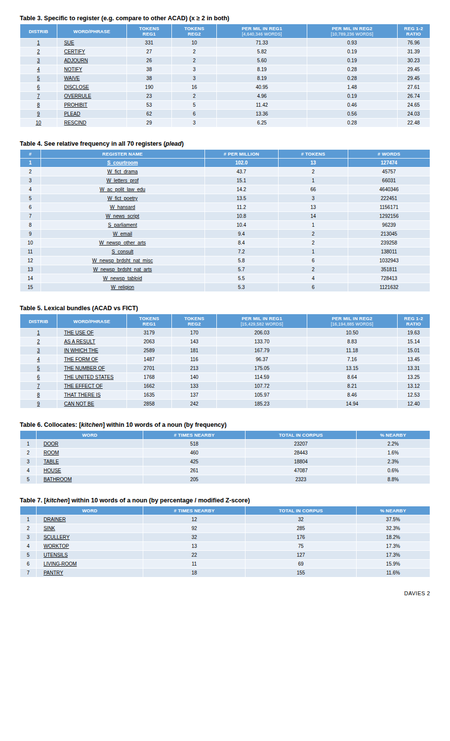Table 3. Specific to register (e.g. compare to other ACAD) (x ≥ 2 in both)
| DISTRIB | WORD/PHRASE | TOKENS REG1 | TOKENS REG2 | PER MIL IN REG1 [4,640,346 WORDS] | PER MIL IN REG2 [10,789,236 WORDS] | REG 1-2 RATIO |
| --- | --- | --- | --- | --- | --- | --- |
| 1 | SUE | 331 | 10 | 71.33 | 0.93 | 76.96 |
| 2 | CERTIFY | 27 | 2 | 5.82 | 0.19 | 31.39 |
| 3 | ADJOURN | 26 | 2 | 5.60 | 0.19 | 30.23 |
| 4 | NOTIFY | 38 | 3 | 8.19 | 0.28 | 29.45 |
| 5 | WAIVE | 38 | 3 | 8.19 | 0.28 | 29.45 |
| 6 | DISCLOSE | 190 | 16 | 40.95 | 1.48 | 27.61 |
| 7 | OVERRULE | 23 | 2 | 4.96 | 0.19 | 26.74 |
| 8 | PROHIBIT | 53 | 5 | 11.42 | 0.46 | 24.65 |
| 9 | PLEAD | 62 | 6 | 13.36 | 0.56 | 24.03 |
| 10 | RESCIND | 29 | 3 | 6.25 | 0.28 | 22.48 |
Table 4. See relative frequency in all 70 registers (plead)
| # | REGISTER NAME | # PER MILLION | # TOKENS | # WORDS |
| --- | --- | --- | --- | --- |
| 1 | S_courtroom | 102.0 | 13 | 127474 |
| 2 | W_fict_drama | 43.7 | 2 | 45757 |
| 3 | W_letters_prof | 15.1 | 1 | 66031 |
| 4 | W_ac_polit_law_edu | 14.2 | 66 | 4640346 |
| 5 | W_fict_poetry | 13.5 | 3 | 222451 |
| 6 | W_hansard | 11.2 | 13 | 1156171 |
| 7 | W_news_script | 10.8 | 14 | 1292156 |
| 8 | S_parliament | 10.4 | 1 | 96239 |
| 9 | W_email | 9.4 | 2 | 213045 |
| 10 | W_newsp_other_arts | 8.4 | 2 | 239258 |
| 11 | S_consult | 7.2 | 1 | 138011 |
| 12 | W_newsp_brdsht_nat_misc | 5.8 | 6 | 1032943 |
| 13 | W_newsp_brdsht_nat_arts | 5.7 | 2 | 351811 |
| 14 | W_newsp_tabloid | 5.5 | 4 | 728413 |
| 15 | W_religion | 5.3 | 6 | 1121632 |
Table 5. Lexical bundles (ACAD vs FICT)
| DISTRIB | WORD/PHRASE | TOKENS REG1 | TOKENS REG2 | PER MIL IN REG1 [15,429,582 WORDS] | PER MIL IN REG2 [16,194,885 WORDS] | REG 1-2 RATIO |
| --- | --- | --- | --- | --- | --- | --- |
| 1 | THE USE OF | 3179 | 170 | 206.03 | 10.50 | 19.63 |
| 2 | AS A RESULT | 2063 | 143 | 133.70 | 8.83 | 15.14 |
| 3 | IN WHICH THE | 2589 | 181 | 167.79 | 11.18 | 15.01 |
| 4 | THE FORM OF | 1487 | 116 | 96.37 | 7.16 | 13.45 |
| 5 | THE NUMBER OF | 2701 | 213 | 175.05 | 13.15 | 13.31 |
| 6 | THE UNITED STATES | 1768 | 140 | 114.59 | 8.64 | 13.25 |
| 7 | THE EFFECT OF | 1662 | 133 | 107.72 | 8.21 | 13.12 |
| 8 | THAT THERE IS | 1635 | 137 | 105.97 | 8.46 | 12.53 |
| 9 | CAN NOT BE | 2858 | 242 | 185.23 | 14.94 | 12.40 |
Table 6. Collocates: [kitchen] within 10 words of a noun (by frequency)
| | WORD | # TIMES NEARBY | TOTAL IN CORPUS | % NEARBY |
| --- | --- | --- | --- | --- |
| 1 | DOOR | 518 | 23207 | 2.2% |
| 2 | ROOM | 460 | 28443 | 1.6% |
| 3 | TABLE | 425 | 18804 | 2.3% |
| 4 | HOUSE | 261 | 47087 | 0.6% |
| 5 | BATHROOM | 205 | 2323 | 8.8% |
Table 7. [kitchen] within 10 words of a noun (by percentage / modified Z-score)
| | WORD | # TIMES NEARBY | TOTAL IN CORPUS | % NEARBY |
| --- | --- | --- | --- | --- |
| 1 | DRAINER | 12 | 32 | 37.5% |
| 2 | SINK | 92 | 285 | 32.3% |
| 3 | SCULLERY | 32 | 176 | 18.2% |
| 4 | WORKTOP | 13 | 75 | 17.3% |
| 5 | UTENSILS | 22 | 127 | 17.3% |
| 6 | LIVING-ROOM | 11 | 69 | 15.9% |
| 7 | PANTRY | 18 | 155 | 11.6% |
DAVIES 2